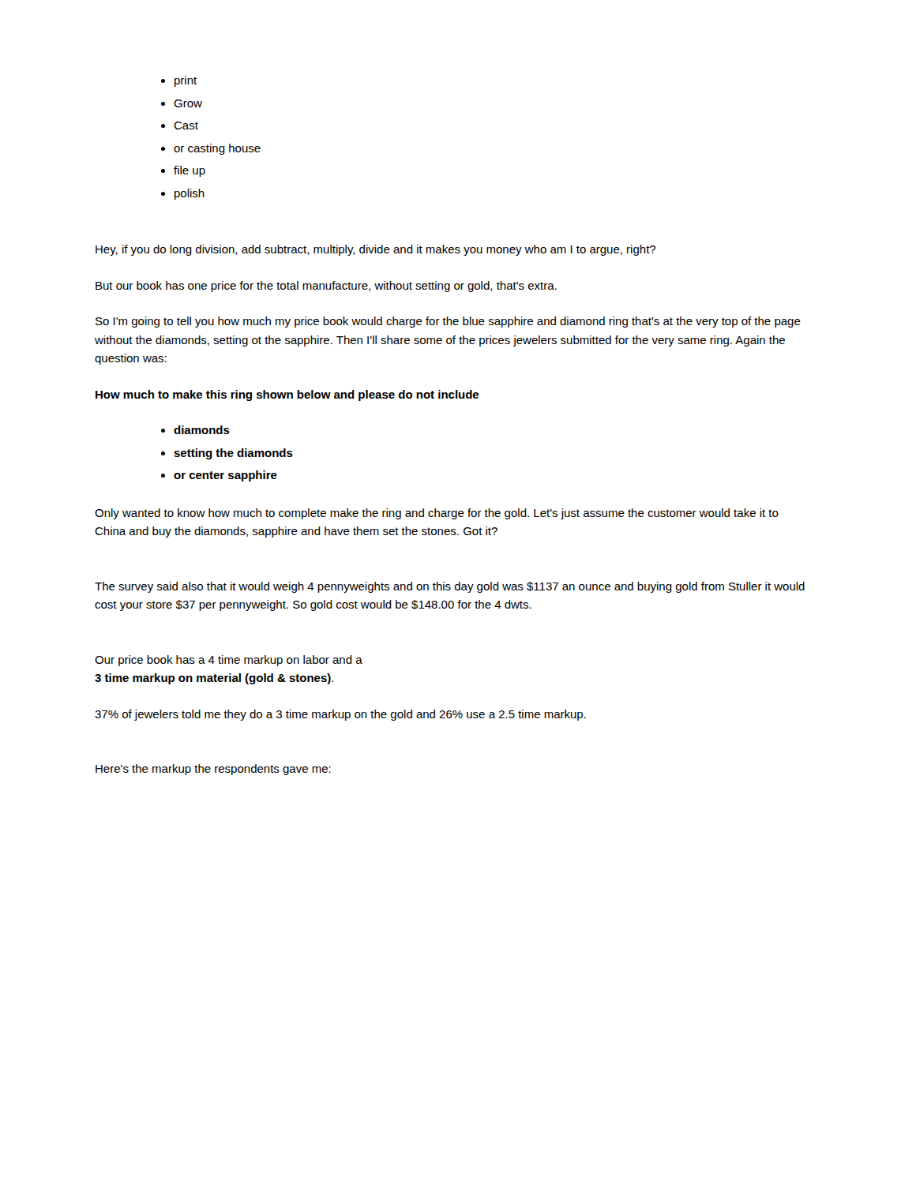print
Grow
Cast
or casting house
file up
polish
Hey, if you do long division, add subtract, multiply, divide and it makes you money who am I to argue, right?
But our book has one price for the total manufacture, without setting or gold, that's extra.
So I'm going to tell you how much my price book would charge for the blue sapphire and diamond ring that's at the very top of the page without the diamonds, setting ot the sapphire. Then I'll share some of the prices jewelers submitted for the very same ring. Again the question was:
How much to make this ring shown below and please do not include
diamonds
setting the diamonds
or center sapphire
Only wanted to know how much to complete make the ring and charge for the gold. Let's just assume the customer would take it to China and buy the diamonds, sapphire and have them set the stones. Got it?
The survey said also that it would weigh 4 pennyweights and on this day gold was $1137 an ounce and buying gold from Stuller it would cost your store $37 per pennyweight. So gold cost would be $148.00 for the 4 dwts.
Our price book has a 4 time markup on labor and a
3 time markup on material (gold & stones).
37% of jewelers told me they do a 3 time markup on the gold and 26% use a 2.5 time markup.
Here's the markup the respondents gave me: